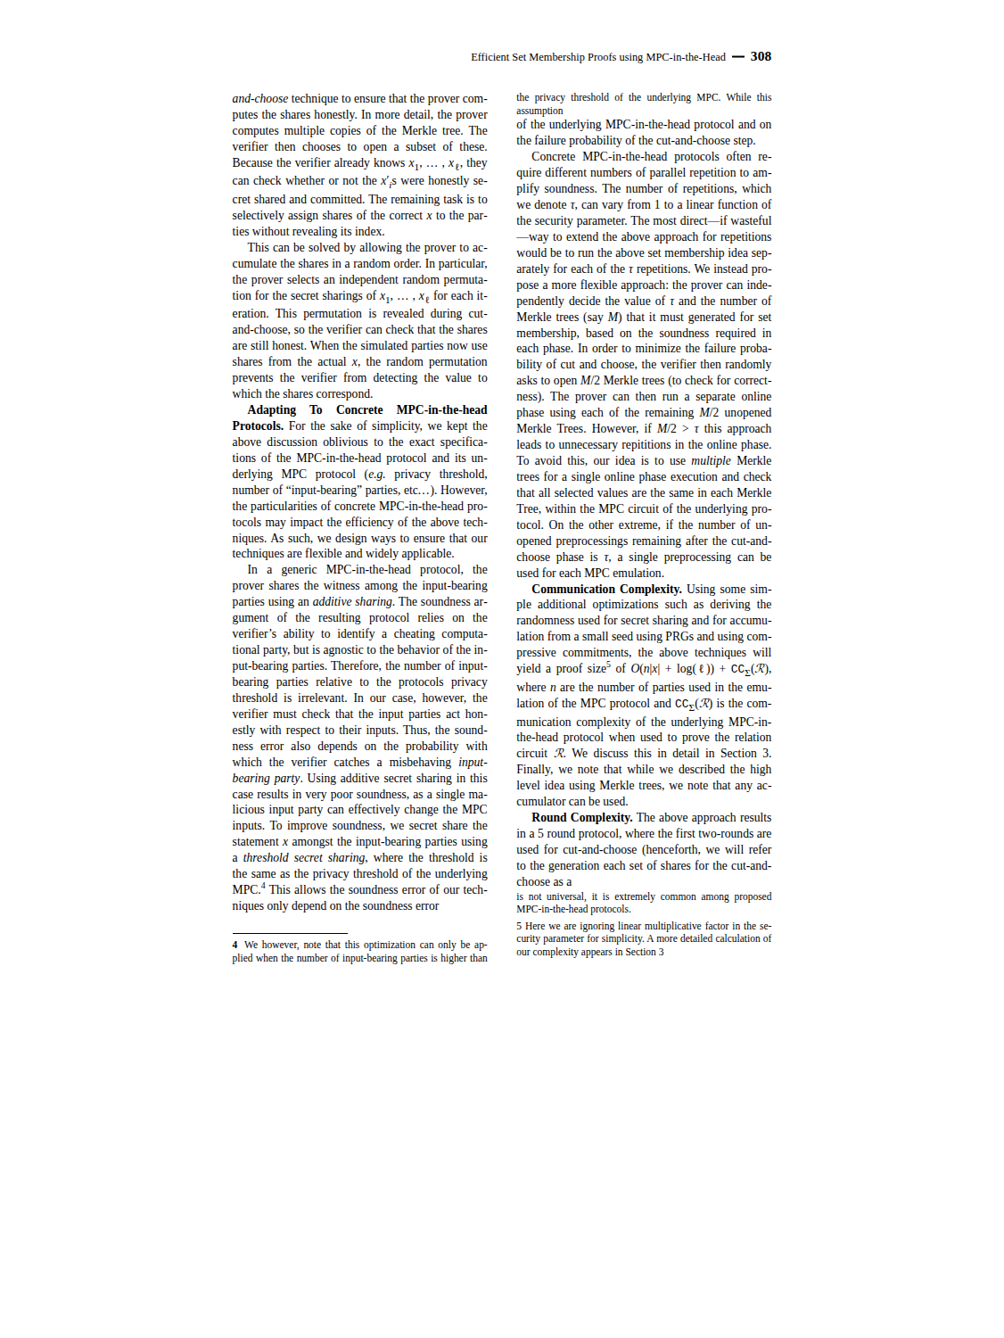Efficient Set Membership Proofs using MPC-in-the-Head 308
and-choose technique to ensure that the prover computes the shares honestly. In more detail, the prover computes multiple copies of the Merkle tree. The verifier then chooses to open a subset of these. Because the verifier already knows x1, … , xℓ, they can check whether or not the x′is were honestly secret shared and committed. The remaining task is to selectively assign shares of the correct x to the parties without revealing its index.
This can be solved by allowing the prover to accumulate the shares in a random order. In particular, the prover selects an independent random permutation for the secret sharings of x1, … , xℓ for each iteration. This permutation is revealed during cut-and-choose, so the verifier can check that the shares are still honest. When the simulated parties now use shares from the actual x, the random permutation prevents the verifier from detecting the value to which the shares correspond.
Adapting To Concrete MPC-in-the-head Protocols. For the sake of simplicity, we kept the above discussion oblivious to the exact specifications of the MPC-in-the-head protocol and its underlying MPC protocol (e.g. privacy threshold, number of “input-bearing” parties, etc. . . ). However, the particularities of concrete MPC-in-the-head protocols may impact the efficiency of the above techniques. As such, we design ways to ensure that our techniques are flexible and widely applicable.
In a generic MPC-in-the-head protocol, the prover shares the witness among the input-bearing parties using an additive sharing. The soundness argument of the resulting protocol relies on the verifier’s ability to identify a cheating computational party, but is agnostic to the behavior of the input-bearing parties. Therefore, the number of input-bearing parties relative to the protocols privacy threshold is irrelevant. In our case, however, the verifier must check that the input parties act honestly with respect to their inputs. Thus, the soundness error also depends on the probability with which the verifier catches a misbehaving input-bearing party. Using additive secret sharing in this case results in very poor soundness, as a single malicious input party can effectively change the MPC inputs. To improve soundness, we secret share the statement x amongst the input-bearing parties using a threshold secret sharing, where the threshold is the same as the privacy threshold of the underlying MPC.4 This allows the soundness error of our techniques only depend on the soundness error
4 We however, note that this optimization can only be applied when the number of input-bearing parties is higher than the privacy threshold of the underlying MPC. While this assumption
of the underlying MPC-in-the-head protocol and on the failure probability of the cut-and-choose step.
Concrete MPC-in-the-head protocols often require different numbers of parallel repetition to amplify soundness. The number of repetitions, which we denote τ, can vary from 1 to a linear function of the security parameter. The most direct—if wasteful—way to extend the above approach for repetitions would be to run the above set membership idea separately for each of the τ repetitions. We instead propose a more flexible approach: the prover can independently decide the value of τ and the number of Merkle trees (say M) that it must generated for set membership, based on the soundness required in each phase. In order to minimize the failure probability of cut and choose, the verifier then randomly asks to open M/2 Merkle trees (to check for correctness). The prover can then run a separate online phase using each of the remaining M/2 unopened Merkle Trees. However, if M/2 > τ this approach leads to unnecessary repititions in the online phase. To avoid this, our idea is to use multiple Merkle trees for a single online phase execution and check that all selected values are the same in each Merkle Tree, within the MPC circuit of the underlying protocol. On the other extreme, if the number of unopened preprocessings remaining after the cut-and-choose phase is τ, a single preprocessing can be used for each MPC emulation.
Communication Complexity. Using some simple additional optimizations such as deriving the randomness used for secret sharing and for accumulation from a small seed using PRGs and using compressive commitments, the above techniques will yield a proof size5 of O(n|x| + log(ℓ)) + CCΣ(ℛ), where n are the number of parties used in the emulation of the MPC protocol and CCΣ(ℛ) is the communication complexity of the underlying MPC-in-the-head protocol when used to prove the relation circuit ℛ. We discuss this in detail in Section 3. Finally, we note that while we described the high level idea using Merkle trees, we note that any accumulator can be used.
Round Complexity. The above approach results in a 5 round protocol, where the first two-rounds are used for cut-and-choose (henceforth, we will refer to the generation each set of shares for the cut-and-choose as a
is not universal, it is extremely common among proposed MPC-in-the-head protocols.
5 Here we are ignoring linear multiplicative factor in the security parameter for simplicity. A more detailed calculation of our complexity appears in Section 3